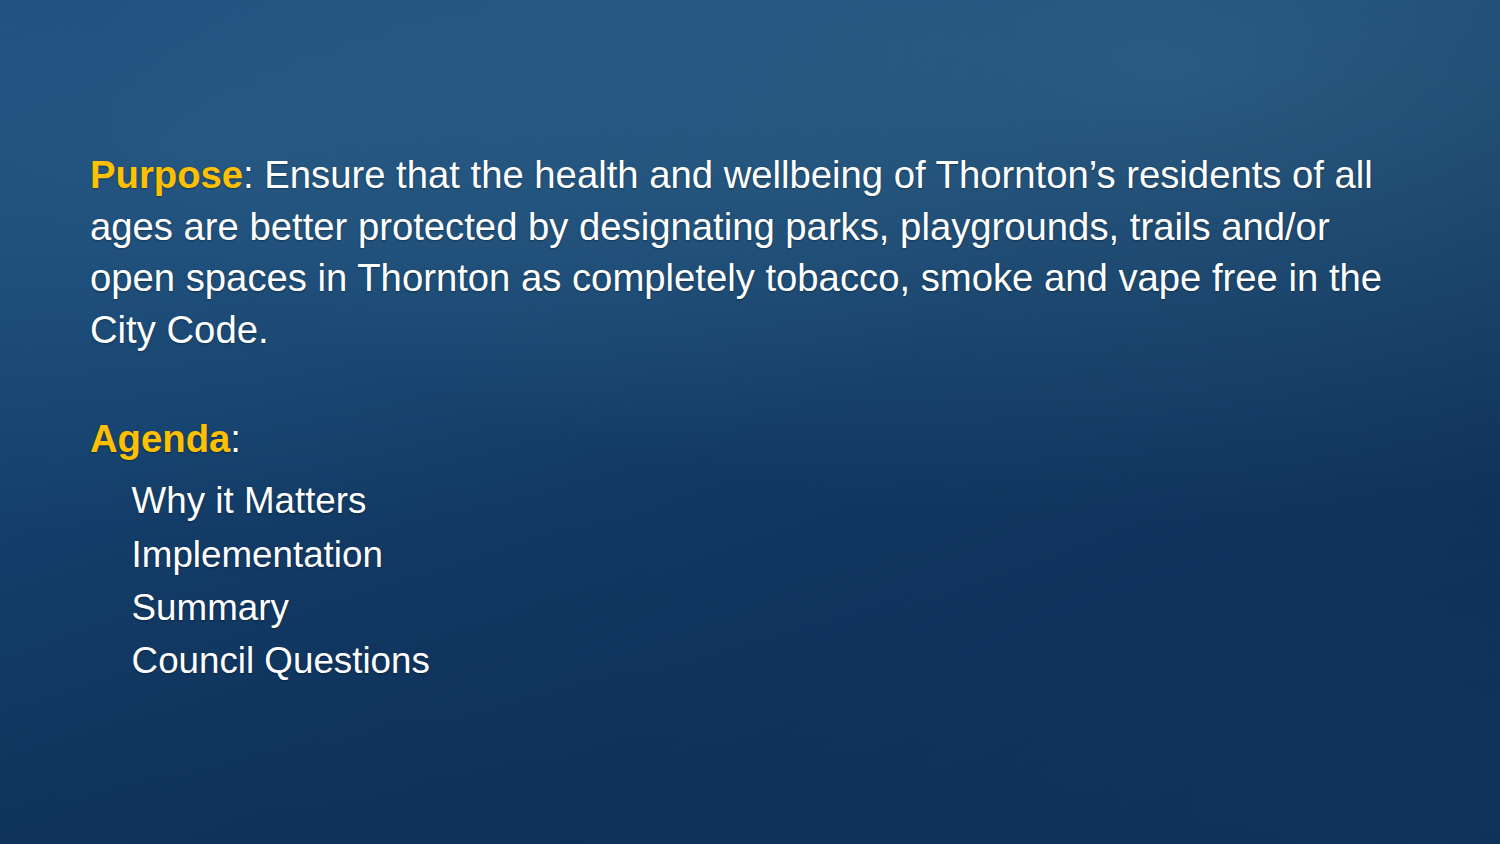Purpose: Ensure that the health and wellbeing of Thornton’s residents of all ages are better protected by designating parks, playgrounds, trails and/or open spaces in Thornton as completely tobacco, smoke and vape free in the City Code.
Agenda:
Why it Matters
Implementation
Summary
Council Questions